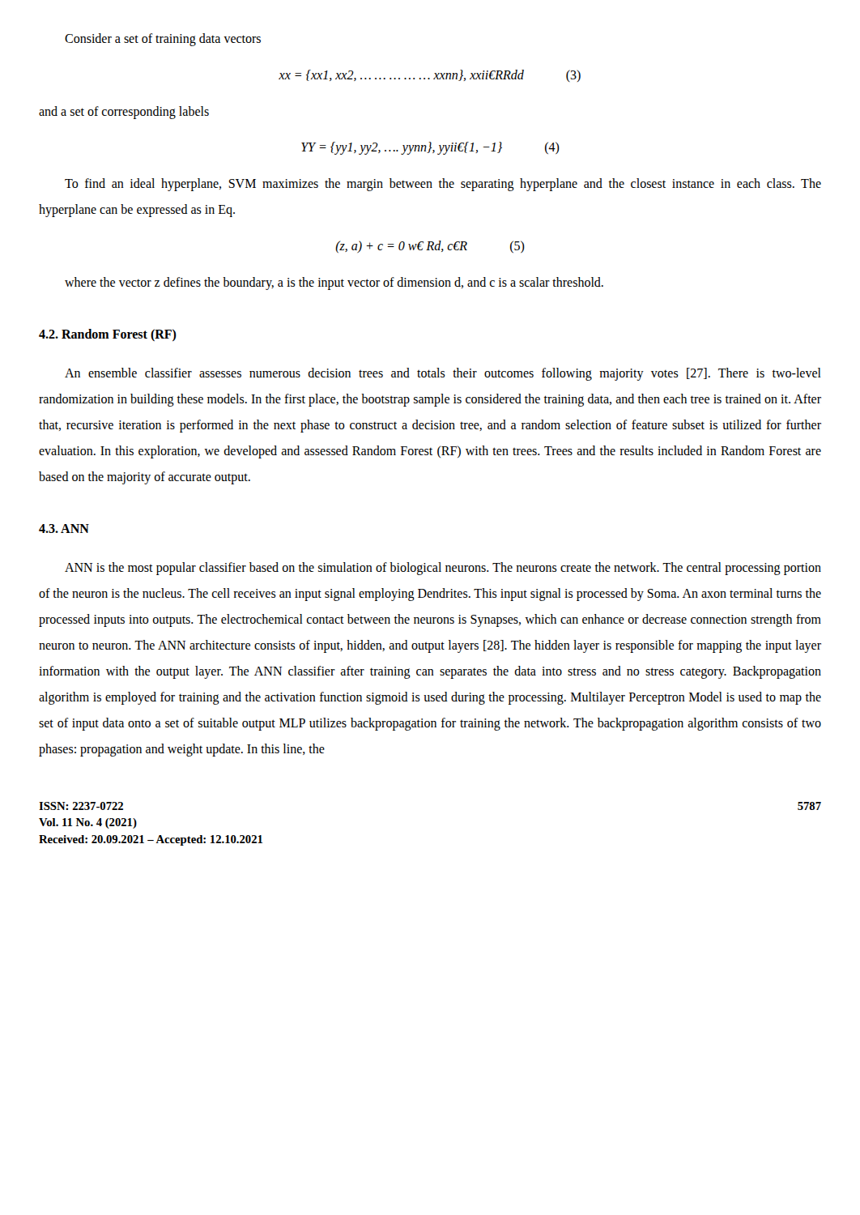Consider a set of training data vectors
xx = {xx1, xx2, … … … … … xxnn}, xxii€RRdd (3)
and a set of corresponding labels
YY = {yy1, yy2, …. yynn}, yyii€{1, −1} (4)
To find an ideal hyperplane, SVM maximizes the margin between the separating hyperplane and the closest instance in each class. The hyperplane can be expressed as in Eq.
(z, a) + c = 0 w€ Rd, c€R (5)
where the vector z defines the boundary, a is the input vector of dimension d, and c is a scalar threshold.
4.2. Random Forest (RF)
An ensemble classifier assesses numerous decision trees and totals their outcomes following majority votes [27]. There is two-level randomization in building these models. In the first place, the bootstrap sample is considered the training data, and then each tree is trained on it. After that, recursive iteration is performed in the next phase to construct a decision tree, and a random selection of feature subset is utilized for further evaluation. In this exploration, we developed and assessed Random Forest (RF) with ten trees. Trees and the results included in Random Forest are based on the majority of accurate output.
4.3. ANN
ANN is the most popular classifier based on the simulation of biological neurons. The neurons create the network. The central processing portion of the neuron is the nucleus. The cell receives an input signal employing Dendrites. This input signal is processed by Soma. An axon terminal turns the processed inputs into outputs. The electrochemical contact between the neurons is Synapses, which can enhance or decrease connection strength from neuron to neuron. The ANN architecture consists of input, hidden, and output layers [28]. The hidden layer is responsible for mapping the input layer information with the output layer. The ANN classifier after training can separates the data into stress and no stress category. Backpropagation algorithm is employed for training and the activation function sigmoid is used during the processing. Multilayer Perceptron Model is used to map the set of input data onto a set of suitable output MLP utilizes backpropagation for training the network. The backpropagation algorithm consists of two phases: propagation and weight update. In this line, the
5787 ISSN: 2237-0722
Vol. 11 No. 4 (2021)
Received: 20.09.2021 – Accepted: 12.10.2021